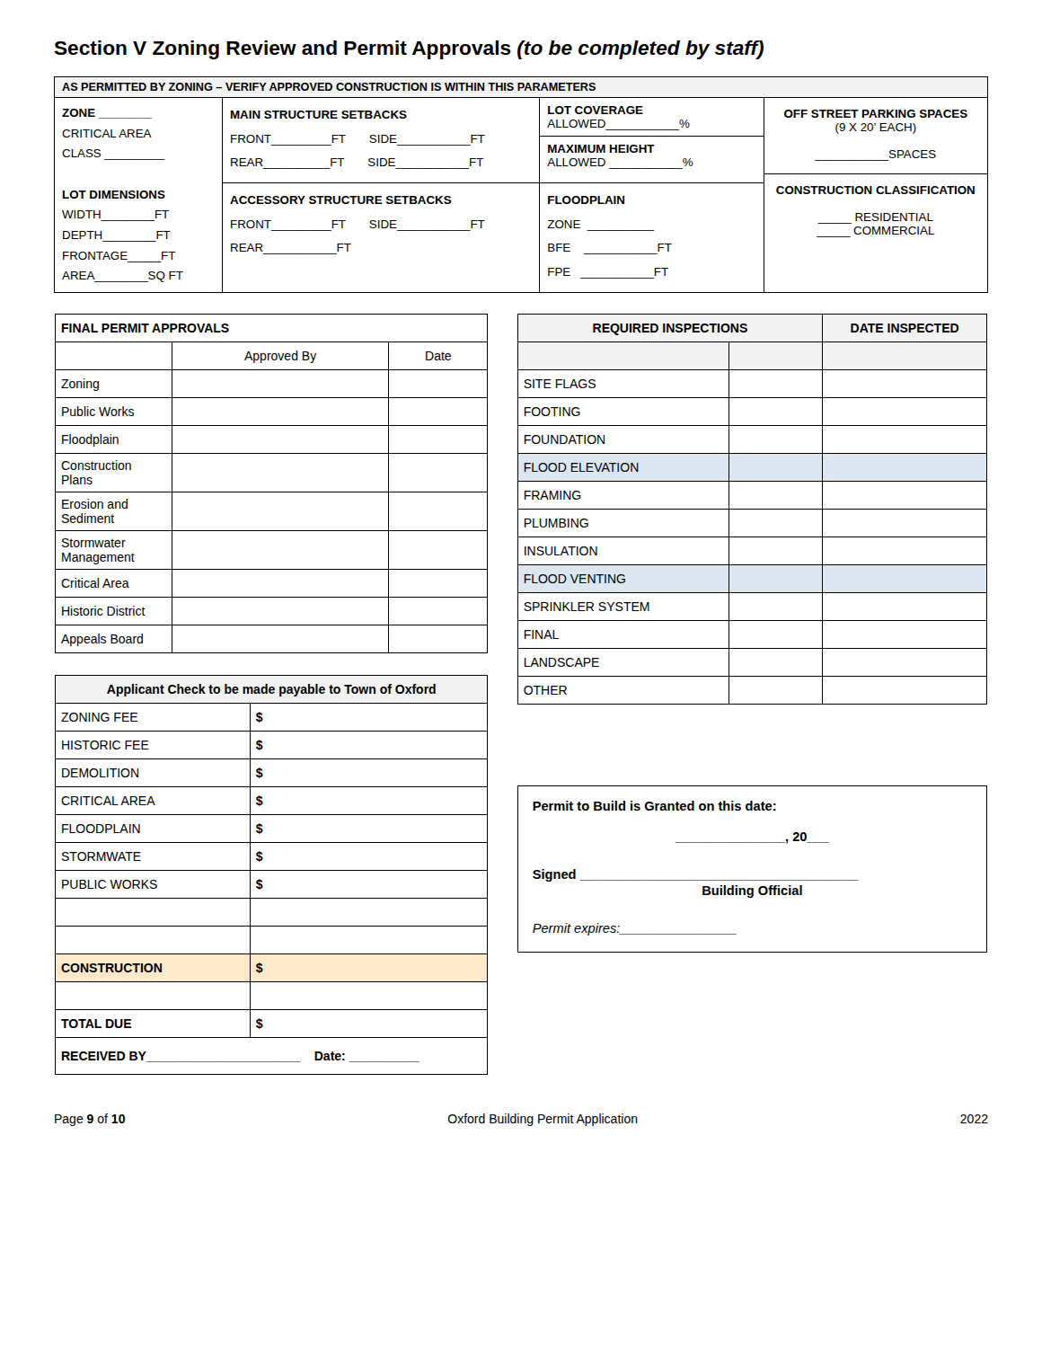Section V Zoning Review and Permit Approvals (to be completed by staff)
| AS PERMITTED BY ZONING – VERIFY APPROVED CONSTRUCTION IS WITHIN THIS PARAMETERS |
| ZONE ________ CRITICAL AREA CLASS _________ LOT DIMENSIONS WIDTH________FT DEPTH________FT FRONTAGE_____FT AREA________SQ FT | MAIN STRUCTURE SETBACKS FRONT_________FT SIDE___________FT REAR__________FT SIDE___________FT | / LOT COVERAGE ALLOWED___________% / / MAXIMUM HEIGHT ALLOWED ___________% / | OFF STREET PARKING SPACES (9 X 20’ EACH) ___________SPACES CONSTRUCTION CLASSIFICATION _____ RESIDENTIAL _____ COMMERCIAL |
| ACCESSORY STRUCTURE SETBACKS FRONT_________FT SIDE___________FT REAR___________FT | FLOODPLAIN ZONE __________ BFE ___________FT FPE ___________FT |
| / FINAL PERMIT APPROVALS / / / Approved By / Date / / Zoning / / / / Public Works / / / / Floodplain / / / / Construction Plans / / / / Erosion and Sediment / / / / Stormwater Management / / / / Critical Area / / / / Historic District / / / / Appeals Board / / / / Applicant Check to be made payable to Town of Oxford / / ZONING FEE / $ / / HISTORIC FEE / $ / / DEMOLITION / $ / / CRITICAL AREA / $ / / FLOODPLAIN / $ / / STORMWATE / $ / / PUBLIC WORKS / $ / / CONSTRUCTION / $ / / TOTAL DUE / $ / / RECEIVED BY______________________ Date: __________ / | / REQUIRED INSPECTIONS / DATE INSPECTED / / --- / --- / / SITE FLAGS / / / / FOOTING / / / / FOUNDATION / / / / FLOOD ELEVATION / / / / FRAMING / / / / PLUMBING / / / / INSULATION / / / / FLOOD VENTING / / / / SPRINKLER SYSTEM / / / / FINAL / / / / LANDSCAPE / / / / OTHER / / / Permit to Build is Granted on this date: _______________, 20___ Signed ______________________________________ Building Official Permit expires:________________ |
Page 9 of 10 Oxford Building Permit Application 2022